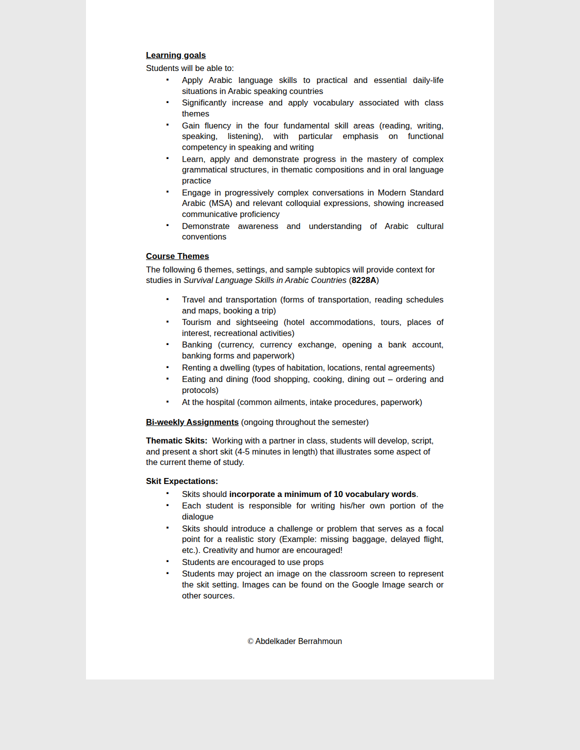Learning goals
Students will be able to:
Apply Arabic language skills to practical and essential daily-life situations in Arabic speaking countries
Significantly increase and apply vocabulary associated with class themes
Gain fluency in the four fundamental skill areas (reading, writing, speaking, listening), with particular emphasis on functional competency in speaking and writing
Learn, apply and demonstrate progress in the mastery of complex grammatical structures, in thematic compositions and in oral language practice
Engage in progressively complex conversations in Modern Standard Arabic (MSA) and relevant colloquial expressions, showing increased communicative proficiency
Demonstrate awareness and understanding of Arabic cultural conventions
Course Themes
The following 6 themes, settings, and sample subtopics will provide context for studies in Survival Language Skills in Arabic Countries (8228A)
Travel and transportation (forms of transportation, reading schedules and maps, booking a trip)
Tourism and sightseeing (hotel accommodations, tours, places of interest, recreational activities)
Banking (currency, currency exchange, opening a bank account, banking forms and paperwork)
Renting a dwelling (types of habitation, locations, rental agreements)
Eating and dining (food shopping, cooking, dining out – ordering and protocols)
At the hospital (common ailments, intake procedures, paperwork)
Bi-weekly Assignments (ongoing throughout the semester)
Thematic Skits: Working with a partner in class, students will develop, script, and present a short skit (4-5 minutes in length) that illustrates some aspect of the current theme of study.
Skit Expectations:
Skits should incorporate a minimum of 10 vocabulary words.
Each student is responsible for writing his/her own portion of the dialogue
Skits should introduce a challenge or problem that serves as a focal point for a realistic story (Example: missing baggage, delayed flight, etc.). Creativity and humor are encouraged!
Students are encouraged to use props
Students may project an image on the classroom screen to represent the skit setting. Images can be found on the Google Image search or other sources.
© Abdelkader Berrahmoun